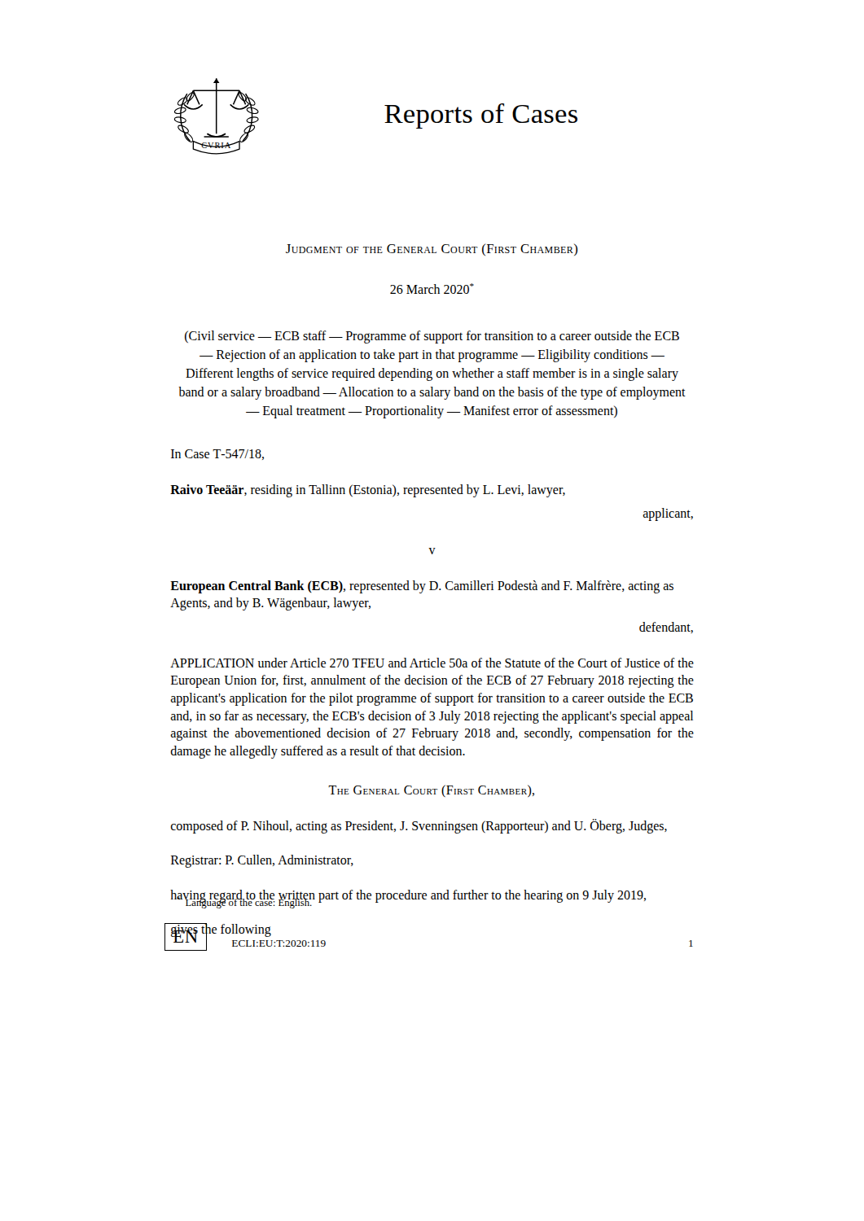CVRIA
Reports of Cases
Judgment of the General Court (First Chamber)
26 March 2020*
(Civil service — ECB staff — Programme of support for transition to a career outside the ECB — Rejection of an application to take part in that programme — Eligibility conditions — Different lengths of service required depending on whether a staff member is in a single salary band or a salary broadband — Allocation to a salary band on the basis of the type of employment — Equal treatment — Proportionality — Manifest error of assessment)
In Case T‑547/18,
Raivo Teeäär, residing in Tallinn (Estonia), represented by L. Levi, lawyer,
applicant,
v
European Central Bank (ECB), represented by D. Camilleri Podestà and F. Malfrère, acting as Agents, and by B. Wägenbaur, lawyer,
defendant,
APPLICATION under Article 270 TFEU and Article 50a of the Statute of the Court of Justice of the European Union for, first, annulment of the decision of the ECB of 27 February 2018 rejecting the applicant's application for the pilot programme of support for transition to a career outside the ECB and, in so far as necessary, the ECB's decision of 3 July 2018 rejecting the applicant's special appeal against the abovementioned decision of 27 February 2018 and, secondly, compensation for the damage he allegedly suffered as a result of that decision.
The General Court (First Chamber),
composed of P. Nihoul, acting as President, J. Svenningsen (Rapporteur) and U. Öberg, Judges,
Registrar: P. Cullen, Administrator,
having regard to the written part of the procedure and further to the hearing on 9 July 2019,
gives the following
* Language of the case: English.
EN
ECLI:EU:T:2020:119
1